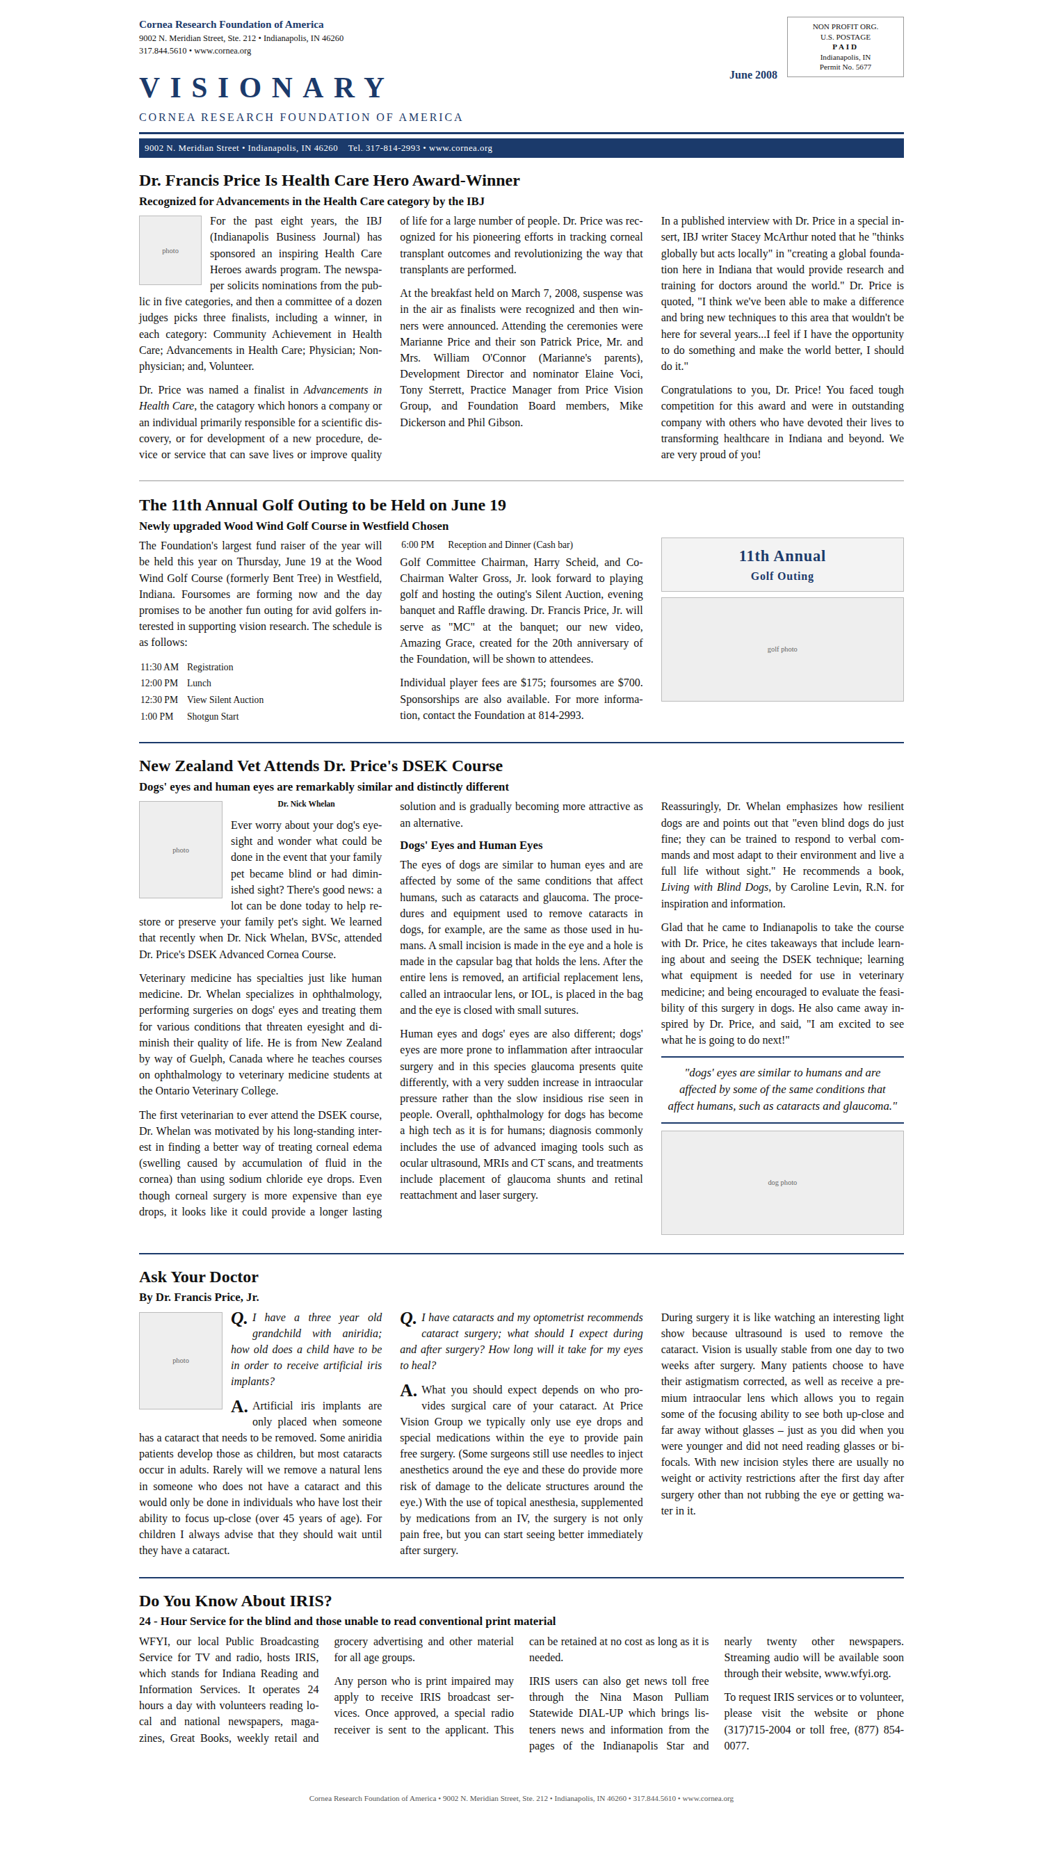NON PROFIT ORG.
U.S. POSTAGE
PAID
Indianapolis, IN
Permit No. 5677
Cornea Research Foundation of America
9002 N. Meridian Street, Ste. 212 • Indianapolis, IN 46260
317.844.5610 • www.cornea.org
June 2008
VISIONARY
Cornea Research Foundation of America
9002 N. Meridian Street • Indianapolis, IN 46260 Tel. 317-814-2993 • www.cornea.org
Dr. Francis Price Is Health Care Hero Award-Winner
Recognized for Advancements in the Health Care category by the IBJ
photo
For the past eight years, the IBJ (Indianapolis Business Journal) has sponsored an inspiring Health Care Heroes awards program. The newspaper solicits nominations from the public in five categories, and then a committee of a dozen judges picks three finalists, including a winner, in each category: Community Achievement in Health Care; Advancements in Health Care; Physician; Non-physician; and, Volunteer.
Dr. Price was named a finalist in Advancements in Health Care, the catagory which honors a company or an individual primarily responsible for a scientific discovery, or for development of a new procedure, device or service that can save lives or improve quality of life for a large number of people. Dr. Price was recognized for his pioneering efforts in tracking corneal transplant outcomes and revolutionizing the way that transplants are performed.
At the breakfast held on March 7, 2008, suspense was in the air as finalists were recognized and then winners were announced. Attending the ceremonies were Marianne Price and their son Patrick Price, Mr. and Mrs. William O'Connor (Marianne's parents), Development Director and nominator Elaine Voci, Tony Sterrett, Practice Manager from Price Vision Group, and Foundation Board members, Mike Dickerson and Phil Gibson.
In a published interview with Dr. Price in a special insert, IBJ writer Stacey McArthur noted that he "thinks globally but acts locally" in "creating a global foundation here in Indiana that would provide research and training for doctors around the world." Dr. Price is quoted, "I think we've been able to make a difference and bring new techniques to this area that wouldn't be here for several years...I feel if I have the opportunity to do something and make the world better, I should do it."
Congratulations to you, Dr. Price! You faced tough competition for this award and were in outstanding company with others who have devoted their lives to transforming healthcare in Indiana and beyond. We are very proud of you!
The 11th Annual Golf Outing to be Held on June 19
Newly upgraded Wood Wind Golf Course in Westfield Chosen
The Foundation's largest fund raiser of the year will be held this year on Thursday, June 19 at the Wood Wind Golf Course (formerly Bent Tree) in Westfield, Indiana. Foursomes are forming now and the day promises to be another fun outing for avid golfers interested in supporting vision research. The schedule is as follows:
| 11:30 AM | Registration |
| 12:00 PM | Lunch |
| 12:30 PM | View Silent Auction |
| 1:00 PM | Shotgun Start |
| 6:00 PM | Reception and Dinner (Cash bar) |
Golf Committee Chairman, Harry Scheid, and Co-Chairman Walter Gross, Jr. look forward to playing golf and hosting the outing's Silent Auction, evening banquet and Raffle drawing. Dr. Francis Price, Jr. will serve as "MC" at the banquet; our new video, Amazing Grace, created for the 20th anniversary of the Foundation, will be shown to attendees.
Individual player fees are $175; foursomes are $700. Sponsorships are also available. For more information, contact the Foundation at 814-2993.
11th Annual Golf Outing
golf photo
New Zealand Vet Attends Dr. Price's DSEK Course
Dogs' eyes and human eyes are remarkably similar and distinctly different
photo
Dr. Nick Whelan
Ever worry about your dog's eyesight and wonder what could be done in the event that your family pet became blind or had diminished sight? There's good news: a lot can be done today to help restore or preserve your family pet's sight. We learned that recently when Dr. Nick Whelan, BVSc, attended Dr. Price's DSEK Advanced Cornea Course.
Veterinary medicine has specialties just like human medicine. Dr. Whelan specializes in ophthalmology, performing surgeries on dogs' eyes and treating them for various conditions that threaten eyesight and diminish their quality of life. He is from New Zealand by way of Guelph, Canada where he teaches courses on ophthalmology to veterinary medicine students at the Ontario Veterinary College.
The first veterinarian to ever attend the DSEK course, Dr. Whelan was motivated by his long-standing interest in finding a better way of treating corneal edema (swelling caused by accumulation of fluid in the cornea) than using sodium chloride eye drops. Even though corneal surgery is more expensive than eye drops, it looks like it could provide a longer lasting solution and is gradually becoming more attractive as an alternative.
Dogs' Eyes and Human Eyes
The eyes of dogs are similar to human eyes and are affected by some of the same conditions that affect humans, such as cataracts and glaucoma. The procedures and equipment used to remove cataracts in dogs, for example, are the same as those used in humans. A small incision is made in the eye and a hole is made in the capsular bag that holds the lens. After the entire lens is removed, an artificial replacement lens, called an intraocular lens, or IOL, is placed in the bag and the eye is closed with small sutures.
Human eyes and dogs' eyes are also different; dogs' eyes are more prone to inflammation after intraocular surgery and in this species glaucoma presents quite differently, with a very sudden increase in intraocular pressure rather than the slow insidious rise seen in people. Overall, ophthalmology for dogs has become a high tech as it is for humans; diagnosis commonly includes the use of advanced imaging tools such as ocular ultrasound, MRIs and CT scans, and treatments include placement of glaucoma shunts and retinal reattachment and laser surgery.
Reassuringly, Dr. Whelan emphasizes how resilient dogs are and points out that "even blind dogs do just fine; they can be trained to respond to verbal commands and most adapt to their environment and live a full life without sight." He recommends a book, Living with Blind Dogs, by Caroline Levin, R.N. for inspiration and information.
Glad that he came to Indianapolis to take the course with Dr. Price, he cites takeaways that include learning about and seeing the DSEK technique; learning what equipment is needed for use in veterinary medicine; and being encouraged to evaluate the feasibility of this surgery in dogs. He also came away inspired by Dr. Price, and said, "I am excited to see what he is going to do next!"
"dogs' eyes are similar to humans and are affected by some of the same conditions that affect humans, such as cataracts and glaucoma."
dog photo
Ask Your Doctor
By Dr. Francis Price, Jr.
photo
Q. I have a three year old grandchild with aniridia; how old does a child have to be in order to receive artificial iris implants?
A. Artificial iris implants are only placed when someone has a cataract that needs to be removed. Some aniridia patients develop those as children, but most cataracts occur in adults. Rarely will we remove a natural lens in someone who does not have a cataract and this would only be done in individuals who have lost their ability to focus up-close (over 45 years of age). For children I always advise that they should wait until they have a cataract.
Q. I have cataracts and my optometrist recommends cataract surgery; what should I expect during and after surgery? How long will it take for my eyes to heal?
A. What you should expect depends on who provides surgical care of your cataract. At Price Vision Group we typically only use eye drops and special medications within the eye to provide pain free surgery. (Some surgeons still use needles to inject anesthetics around the eye and these do provide more risk of damage to the delicate structures around the eye.) With the use of topical anesthesia, supplemented by medications from an IV, the surgery is not only pain free, but you can start seeing better immediately after surgery.
During surgery it is like watching an interesting light show because ultrasound is used to remove the cataract. Vision is usually stable from one day to two weeks after surgery. Many patients choose to have their astigmatism corrected, as well as receive a premium intraocular lens which allows you to regain some of the focusing ability to see both up-close and far away without glasses – just as you did when you were younger and did not need reading glasses or bifocals. With new incision styles there are usually no weight or activity restrictions after the first day after surgery other than not rubbing the eye or getting water in it.
Do You Know About IRIS?
24 - Hour Service for the blind and those unable to read conventional print material
WFYI, our local Public Broadcasting Service for TV and radio, hosts IRIS, which stands for Indiana Reading and Information Services. It operates 24 hours a day with volunteers reading local and national newspapers, magazines, Great Books, weekly retail and grocery advertising and other material for all age groups.
Any person who is print impaired may apply to receive IRIS broadcast services. Once approved, a special radio receiver is sent to the applicant. This can be retained at no cost as long as it is needed.
IRIS users can also get news toll free through the Nina Mason Pulliam Statewide DIAL-UP which brings listeners news and information from the pages of the Indianapolis Star and nearly twenty other newspapers. Streaming audio will be available soon through their website, www.wfyi.org.
To request IRIS services or to volunteer, please visit the website or phone (317)715-2004 or toll free, (877) 854-0077.
Cornea Research Foundation of America • 9002 N. Meridian Street, Ste. 212 • Indianapolis, IN 46260 • 317.844.5610 • www.cornea.org